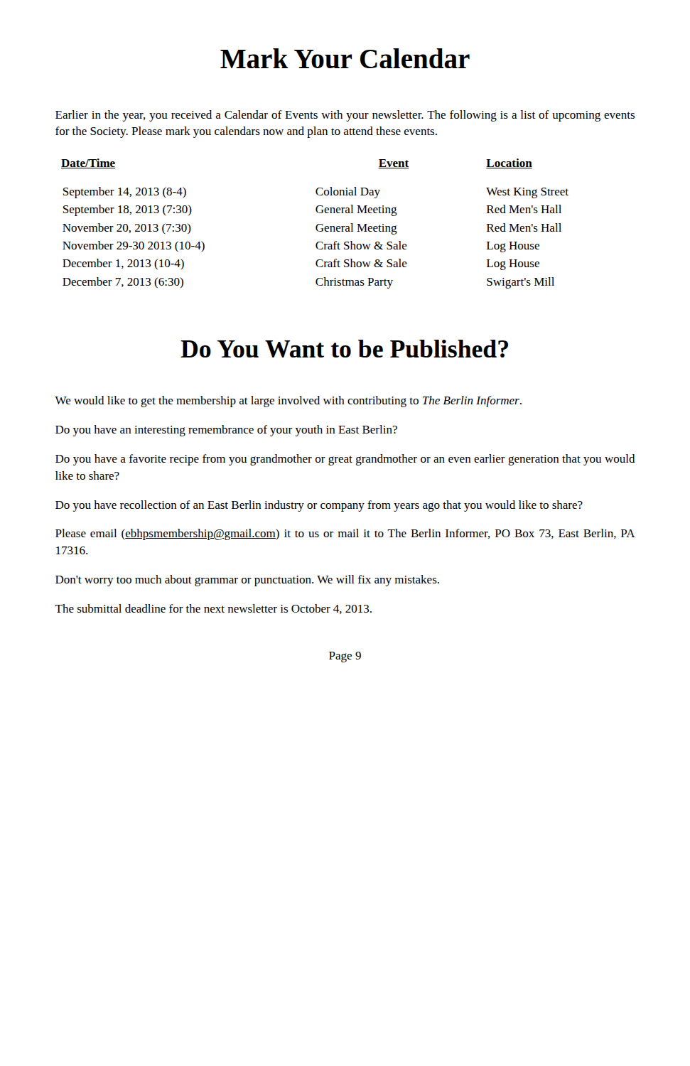Mark Your Calendar
Earlier in the year, you received a Calendar of Events with your newsletter. The following is a list of upcoming events for the Society. Please mark you calendars now and plan to attend these events.
| Date/Time | Event | Location |
| --- | --- | --- |
| September 14, 2013 (8-4) | Colonial Day | West King Street |
| September 18, 2013 (7:30) | General Meeting | Red Men's Hall |
| November 20, 2013 (7:30) | General Meeting | Red Men's Hall |
| November 29-30 2013 (10-4) | Craft Show & Sale | Log House |
| December 1, 2013 (10-4) | Craft Show & Sale | Log House |
| December 7, 2013 (6:30) | Christmas Party | Swigart's Mill |
Do You Want to be Published?
We would like to get the membership at large involved with contributing to The Berlin Informer.
Do you have an interesting remembrance of your youth in East Berlin?
Do you have a favorite recipe from you grandmother or great grandmother or an even earlier generation that you would like to share?
Do you have recollection of an East Berlin industry or company from years ago that you would like to share?
Please email (ebhpsmembership@gmail.com) it to us or mail it to The Berlin Informer, PO Box 73, East Berlin, PA 17316.
Don't worry too much about grammar or punctuation. We will fix any mistakes.
The submittal deadline for the next newsletter is October 4, 2013.
Page 9